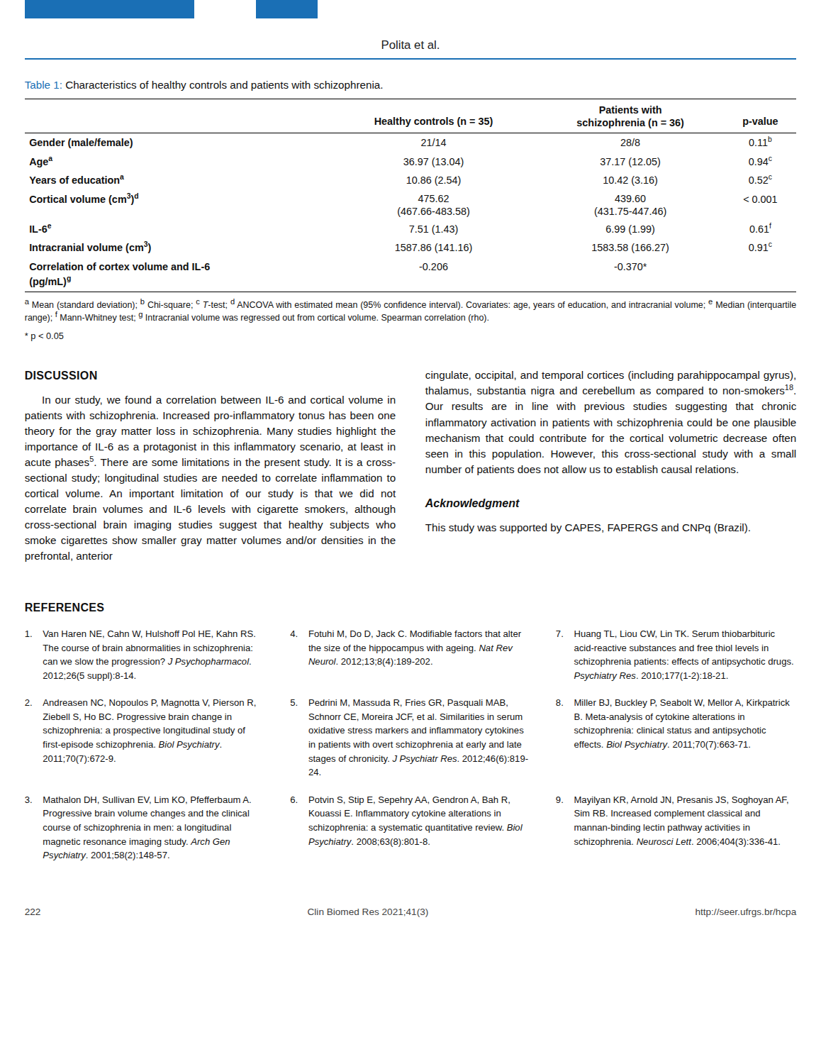Polita et al.
Table 1: Characteristics of healthy controls and patients with schizophrenia.
| | Healthy controls (n = 35) | Patients with schizophrenia (n = 36) | p-value |
| --- | --- | --- | --- |
| Gender (male/female) | 21/14 | 28/8 | 0.11 b |
| Age a | 36.97 (13.04) | 37.17 (12.05) | 0.94 c |
| Years of education a | 10.86 (2.54) | 10.42 (3.16) | 0.52 c |
| Cortical volume (cm 3 ) d | 475.62 (467.66-483.58) | 439.60 (431.75-447.46) | < 0.001 |
| IL-6 e | 7.51 (1.43) | 6.99 (1.99) | 0.61 f |
| Intracranial volume (cm 3 ) | 1587.86 (141.16) | 1583.58 (166.27) | 0.91 c |
| Correlation of cortex volume and IL-6 (pg/mL) g | -0.206 | -0.370* | |
a Mean (standard deviation); b Chi-square; c T-test; d ANCOVA with estimated mean (95% confidence interval). Covariates: age, years of education, and intracranial volume; e Median (interquartile range); f Mann-Whitney test; g Intracranial volume was regressed out from cortical volume. Spearman correlation (rho).
* p < 0.05
DISCUSSION
In our study, we found a correlation between IL-6 and cortical volume in patients with schizophrenia. Increased pro-inflammatory tonus has been one theory for the gray matter loss in schizophrenia. Many studies highlight the importance of IL-6 as a protagonist in this inflammatory scenario, at least in acute phases5. There are some limitations in the present study. It is a cross-sectional study; longitudinal studies are needed to correlate inflammation to cortical volume. An important limitation of our study is that we did not correlate brain volumes and IL-6 levels with cigarette smokers, although cross-sectional brain imaging studies suggest that healthy subjects who smoke cigarettes show smaller gray matter volumes and/or densities in the prefrontal, anterior
cingulate, occipital, and temporal cortices (including parahippocampal gyrus), thalamus, substantia nigra and cerebellum as compared to non-smokers18. Our results are in line with previous studies suggesting that chronic inflammatory activation in patients with schizophrenia could be one plausible mechanism that could contribute for the cortical volumetric decrease often seen in this population. However, this cross-sectional study with a small number of patients does not allow us to establish causal relations.
Acknowledgment
This study was supported by CAPES, FAPERGS and CNPq (Brazil).
REFERENCES
1. Van Haren NE, Cahn W, Hulshoff Pol HE, Kahn RS. The course of brain abnormalities in schizophrenia: can we slow the progression? J Psychopharmacol. 2012;26(5 suppl):8-14.
4. Fotuhi M, Do D, Jack C. Modifiable factors that alter the size of the hippocampus with ageing. Nat Rev Neurol. 2012;13;8(4):189-202.
7. Huang TL, Liou CW, Lin TK. Serum thiobarbituric acid-reactive substances and free thiol levels in schizophrenia patients: effects of antipsychotic drugs. Psychiatry Res. 2010;177(1-2):18-21.
2. Andreasen NC, Nopoulos P, Magnotta V, Pierson R, Ziebell S, Ho BC. Progressive brain change in schizophrenia: a prospective longitudinal study of first-episode schizophrenia. Biol Psychiatry. 2011;70(7):672-9.
5. Pedrini M, Massuda R, Fries GR, Pasquali MAB, Schnorr CE, Moreira JCF, et al. Similarities in serum oxidative stress markers and inflammatory cytokines in patients with overt schizophrenia at early and late stages of chronicity. J Psychiatr Res. 2012;46(6):819-24.
8. Miller BJ, Buckley P, Seabolt W, Mellor A, Kirkpatrick B. Meta-analysis of cytokine alterations in schizophrenia: clinical status and antipsychotic effects. Biol Psychiatry. 2011;70(7):663-71.
3. Mathalon DH, Sullivan EV, Lim KO, Pfefferbaum A. Progressive brain volume changes and the clinical course of schizophrenia in men: a longitudinal magnetic resonance imaging study. Arch Gen Psychiatry. 2001;58(2):148-57.
6. Potvin S, Stip E, Sepehry AA, Gendron A, Bah R, Kouassi E. Inflammatory cytokine alterations in schizophrenia: a systematic quantitative review. Biol Psychiatry. 2008;63(8):801-8.
9. Mayilyan KR, Arnold JN, Presanis JS, Soghoyan AF, Sim RB. Increased complement classical and mannan-binding lectin pathway activities in schizophrenia. Neurosci Lett. 2006;404(3):336-41.
222 Clin Biomed Res 2021;41(3) http://seer.ufrgs.br/hcpa